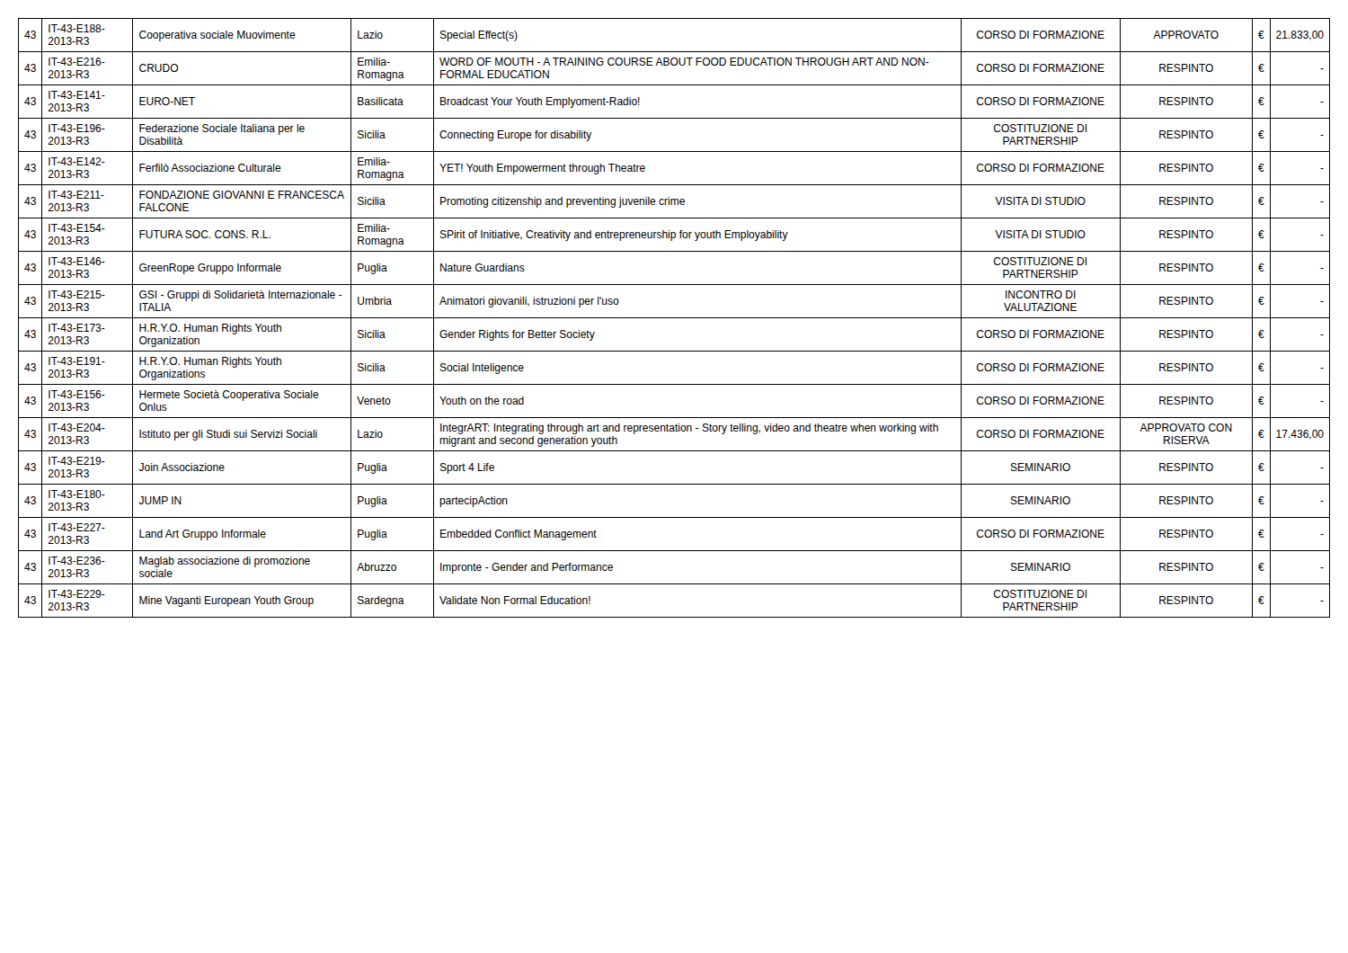| 43 | IT-43-E188-2013-R3 | Cooperativa sociale Muovimente | Lazio | Special Effect(s) | CORSO DI FORMAZIONE | APPROVATO | € | 21.833,00 |
| 43 | IT-43-E216-2013-R3 | CRUDO | Emilia-Romagna | WORD OF MOUTH - A TRAINING COURSE ABOUT FOOD EDUCATION THROUGH ART AND NON-FORMAL EDUCATION | CORSO DI FORMAZIONE | RESPINTO | € | - |
| 43 | IT-43-E141-2013-R3 | EURO-NET | Basilicata | Broadcast Your Youth Emplyoment-Radio! | CORSO DI FORMAZIONE | RESPINTO | € | - |
| 43 | IT-43-E196-2013-R3 | Federazione Sociale Italiana per le Disabilità | Sicilia | Connecting Europe for disability | COSTITUZIONE DI PARTNERSHIP | RESPINTO | € | - |
| 43 | IT-43-E142-2013-R3 | Ferfilò Associazione Culturale | Emilia-Romagna | YET! Youth Empowerment through Theatre | CORSO DI FORMAZIONE | RESPINTO | € | - |
| 43 | IT-43-E211-2013-R3 | FONDAZIONE GIOVANNI E FRANCESCA FALCONE | Sicilia | Promoting citizenship and preventing juvenile crime | VISITA DI STUDIO | RESPINTO | € | - |
| 43 | IT-43-E154-2013-R3 | FUTURA SOC. CONS. R.L. | Emilia-Romagna | SPirit of Initiative, Creativity and entrepreneurship for youth Employability | VISITA DI STUDIO | RESPINTO | € | - |
| 43 | IT-43-E146-2013-R3 | GreenRope Gruppo Informale | Puglia | Nature Guardians | COSTITUZIONE DI PARTNERSHIP | RESPINTO | € | - |
| 43 | IT-43-E215-2013-R3 | GSI - Gruppi di Solidarietà Internazionale - ITALIA | Umbria | Animatori giovanili, istruzioni per l'uso | INCONTRO DI VALUTAZIONE | RESPINTO | € | - |
| 43 | IT-43-E173-2013-R3 | H.R.Y.O. Human Rights Youth Organization | Sicilia | Gender Rights for Better Society | CORSO DI FORMAZIONE | RESPINTO | € | - |
| 43 | IT-43-E191-2013-R3 | H.R.Y.O. Human Rights Youth Organizations | Sicilia | Social Inteligence | CORSO DI FORMAZIONE | RESPINTO | € | - |
| 43 | IT-43-E156-2013-R3 | Hermete Società Cooperativa Sociale Onlus | Veneto | Youth on the road | CORSO DI FORMAZIONE | RESPINTO | € | - |
| 43 | IT-43-E204-2013-R3 | Istituto per gli Studi sui Servizi Sociali | Lazio | IntegrART: Integrating through art and representation - Story telling, video and theatre when working with migrant and second generation youth | CORSO DI FORMAZIONE | APPROVATO CON RISERVA | € | 17.436,00 |
| 43 | IT-43-E219-2013-R3 | Join Associazione | Puglia | Sport 4 Life | SEMINARIO | RESPINTO | € | - |
| 43 | IT-43-E180-2013-R3 | JUMP IN | Puglia | partecipAction | SEMINARIO | RESPINTO | € | - |
| 43 | IT-43-E227-2013-R3 | Land Art Gruppo Informale | Puglia | Embedded Conflict Management | CORSO DI FORMAZIONE | RESPINTO | € | - |
| 43 | IT-43-E236-2013-R3 | Maglab associazione di promozione sociale | Abruzzo | Impronte - Gender and Performance | SEMINARIO | RESPINTO | € | - |
| 43 | IT-43-E229-2013-R3 | Mine Vaganti European Youth Group | Sardegna | Validate Non Formal Education! | COSTITUZIONE DI PARTNERSHIP | RESPINTO | € | - |